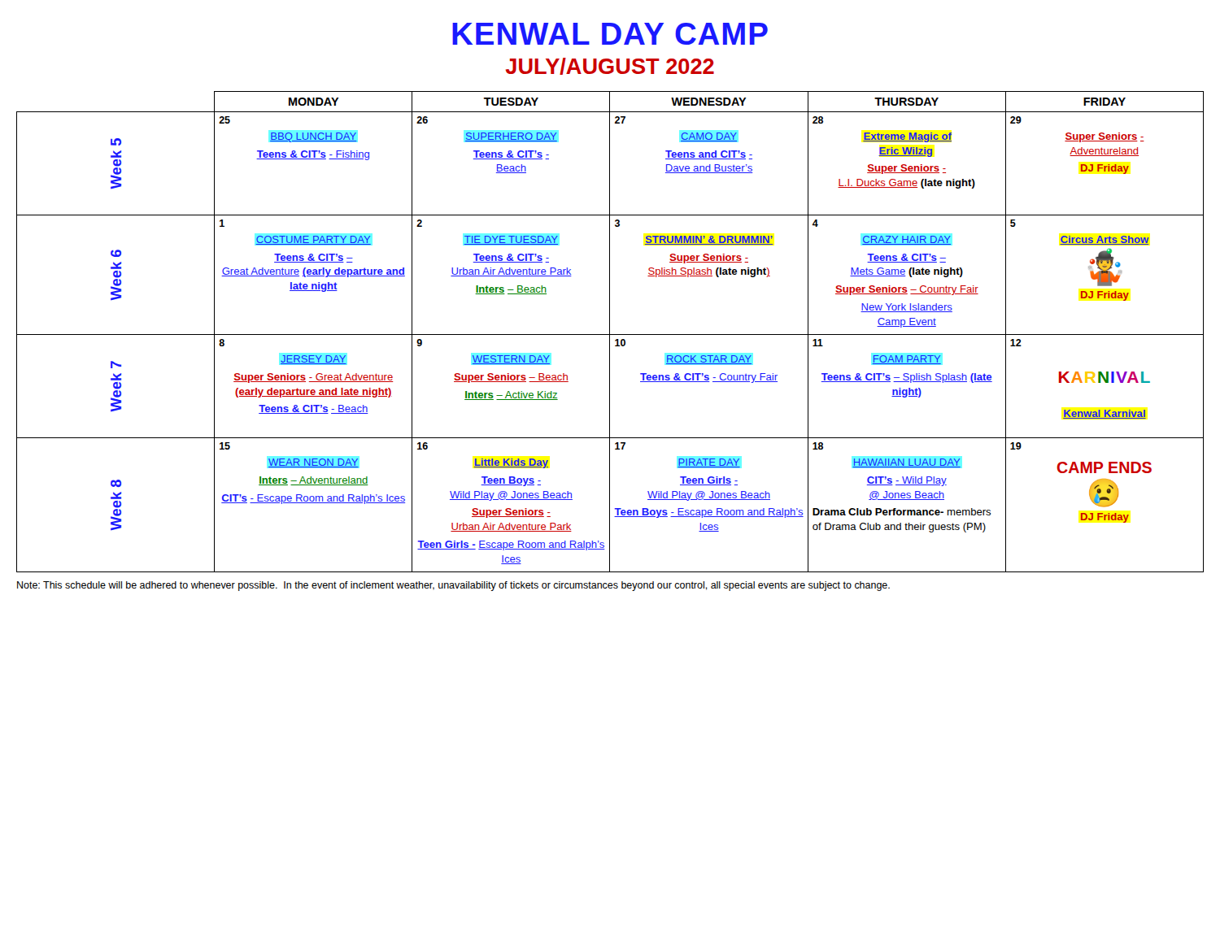KENWAL DAY CAMP
JULY/AUGUST 2022
| | MONDAY | TUESDAY | WEDNESDAY | THURSDAY | FRIDAY |
| --- | --- | --- | --- | --- | --- |
| Week 5 | 25 BBQ LUNCH DAY Teens & CIT’s - Fishing | 26 SUPERHERO DAY Teens & CIT’s - Beach | 27 CAMO DAY Teens and CIT’s - Dave and Buster’s | 28 Extreme Magic of Eric Wilzig Super Seniors - L.I. Ducks Game (late night) | 29 Super Seniors - Adventureland DJ Friday |
| Week 6 | 1 COSTUME PARTY DAY Teens & CIT’s – Great Adventure (early departure and late night | 2 TIE DYE TUESDAY Teens & CIT’s - Urban Air Adventure Park Inters – Beach | 3 STRUMMIN’ & DRUMMIN’ Super Seniors - Splish Splash (late night ) | 4 CRAZY HAIR DAY Teens & CIT’s – Mets Game (late night) Super Seniors – Country Fair New York Islanders Camp Event | 5 Circus Arts Show 🤹️ DJ Friday |
| Week 7 | 8 JERSEY DAY Super Seniors - Great Adventure (early departure and late night) Teens & CIT’s - Beach | 9 WESTERN DAY Super Seniors – Beach Inters – Active Kidz | 10 ROCK STAR DAY Teens & CIT’s - Country Fair | 11 FOAM PARTY Teens & CIT’s – Splish Splash (late night) | 12 K A R N I V A L Kenwal Karnival |
| Week 8 | 15 WEAR NEON DAY Inters – Adventureland CIT’s - Escape Room and Ralph’s Ices | 16 Little Kids Day Teen Boys - Wild Play @ Jones Beach Super Seniors - Urban Air Adventure Park Teen Girls - Escape Room and Ralph’s Ices | 17 PIRATE DAY Teen Girls - Wild Play @ Jones Beach Teen Boys - Escape Room and Ralph’s Ices | 18 HAWAIIAN LUAU DAY CIT’s - Wild Play @ Jones Beach Drama Club Performance- members of Drama Club and their guests (PM) | 19 CAMP ENDS 😢 DJ Friday |
Note: This schedule will be adhered to whenever possible. In the event of inclement weather, unavailability of tickets or circumstances beyond our control, all special events are subject to change.